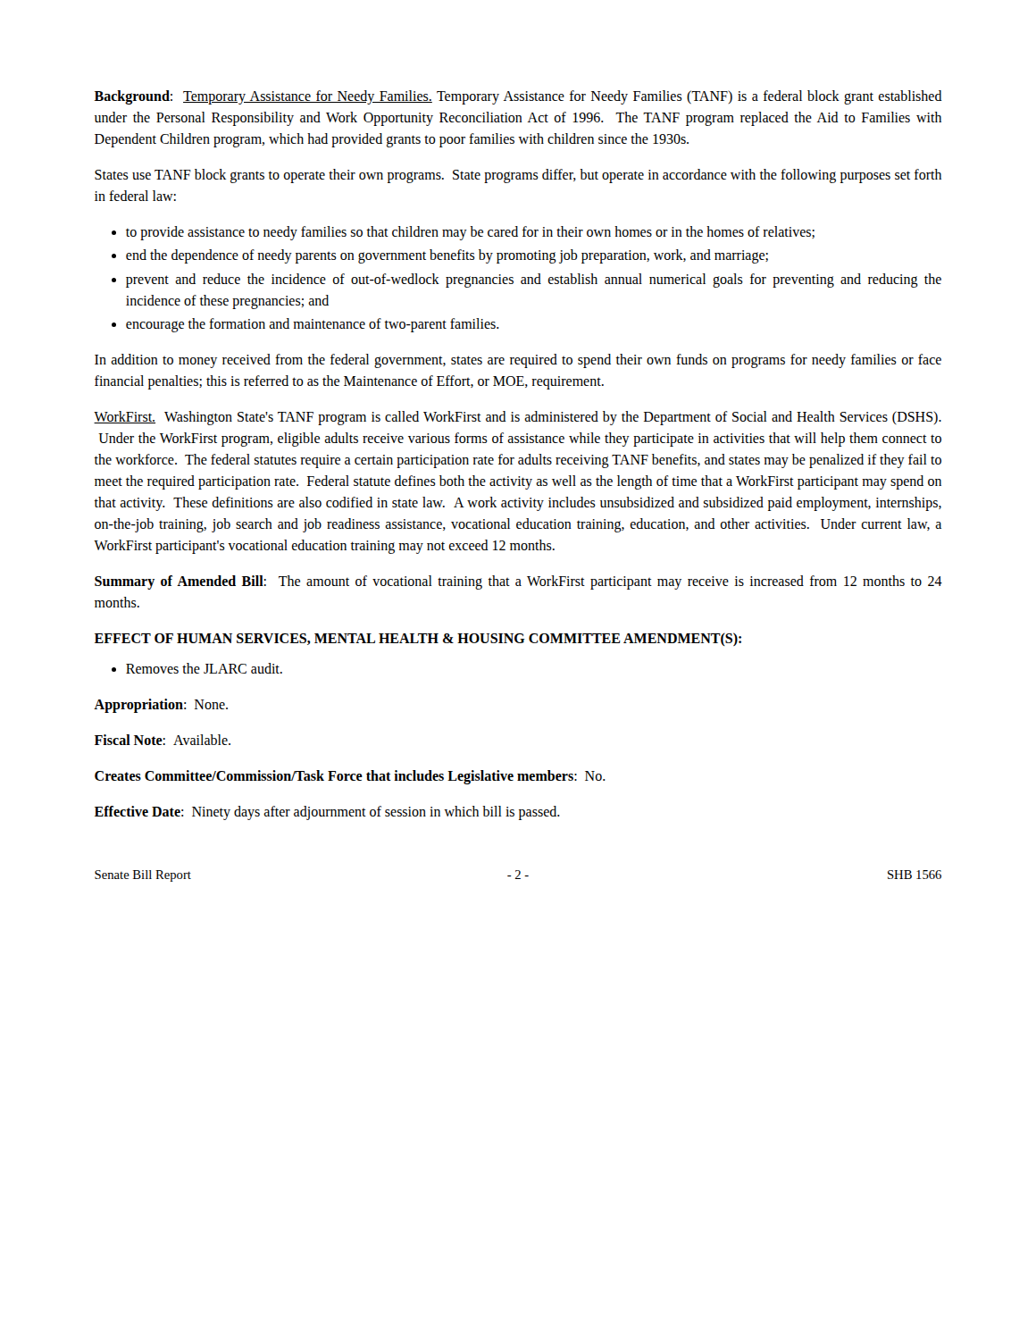Background: Temporary Assistance for Needy Families. Temporary Assistance for Needy Families (TANF) is a federal block grant established under the Personal Responsibility and Work Opportunity Reconciliation Act of 1996. The TANF program replaced the Aid to Families with Dependent Children program, which had provided grants to poor families with children since the 1930s.
States use TANF block grants to operate their own programs. State programs differ, but operate in accordance with the following purposes set forth in federal law:
to provide assistance to needy families so that children may be cared for in their own homes or in the homes of relatives;
end the dependence of needy parents on government benefits by promoting job preparation, work, and marriage;
prevent and reduce the incidence of out-of-wedlock pregnancies and establish annual numerical goals for preventing and reducing the incidence of these pregnancies; and
encourage the formation and maintenance of two-parent families.
In addition to money received from the federal government, states are required to spend their own funds on programs for needy families or face financial penalties; this is referred to as the Maintenance of Effort, or MOE, requirement.
WorkFirst. Washington State's TANF program is called WorkFirst and is administered by the Department of Social and Health Services (DSHS). Under the WorkFirst program, eligible adults receive various forms of assistance while they participate in activities that will help them connect to the workforce. The federal statutes require a certain participation rate for adults receiving TANF benefits, and states may be penalized if they fail to meet the required participation rate. Federal statute defines both the activity as well as the length of time that a WorkFirst participant may spend on that activity. These definitions are also codified in state law. A work activity includes unsubsidized and subsidized paid employment, internships, on-the-job training, job search and job readiness assistance, vocational education training, education, and other activities. Under current law, a WorkFirst participant's vocational education training may not exceed 12 months.
Summary of Amended Bill: The amount of vocational training that a WorkFirst participant may receive is increased from 12 months to 24 months.
Effect of Human Services, Mental Health & Housing Committee Amendment(s):
Removes the JLARC audit.
Appropriation: None.
Fiscal Note: Available.
Creates Committee/Commission/Task Force that includes Legislative members: No.
Effective Date: Ninety days after adjournment of session in which bill is passed.
Senate Bill Report
- 2 -
SHB 1566